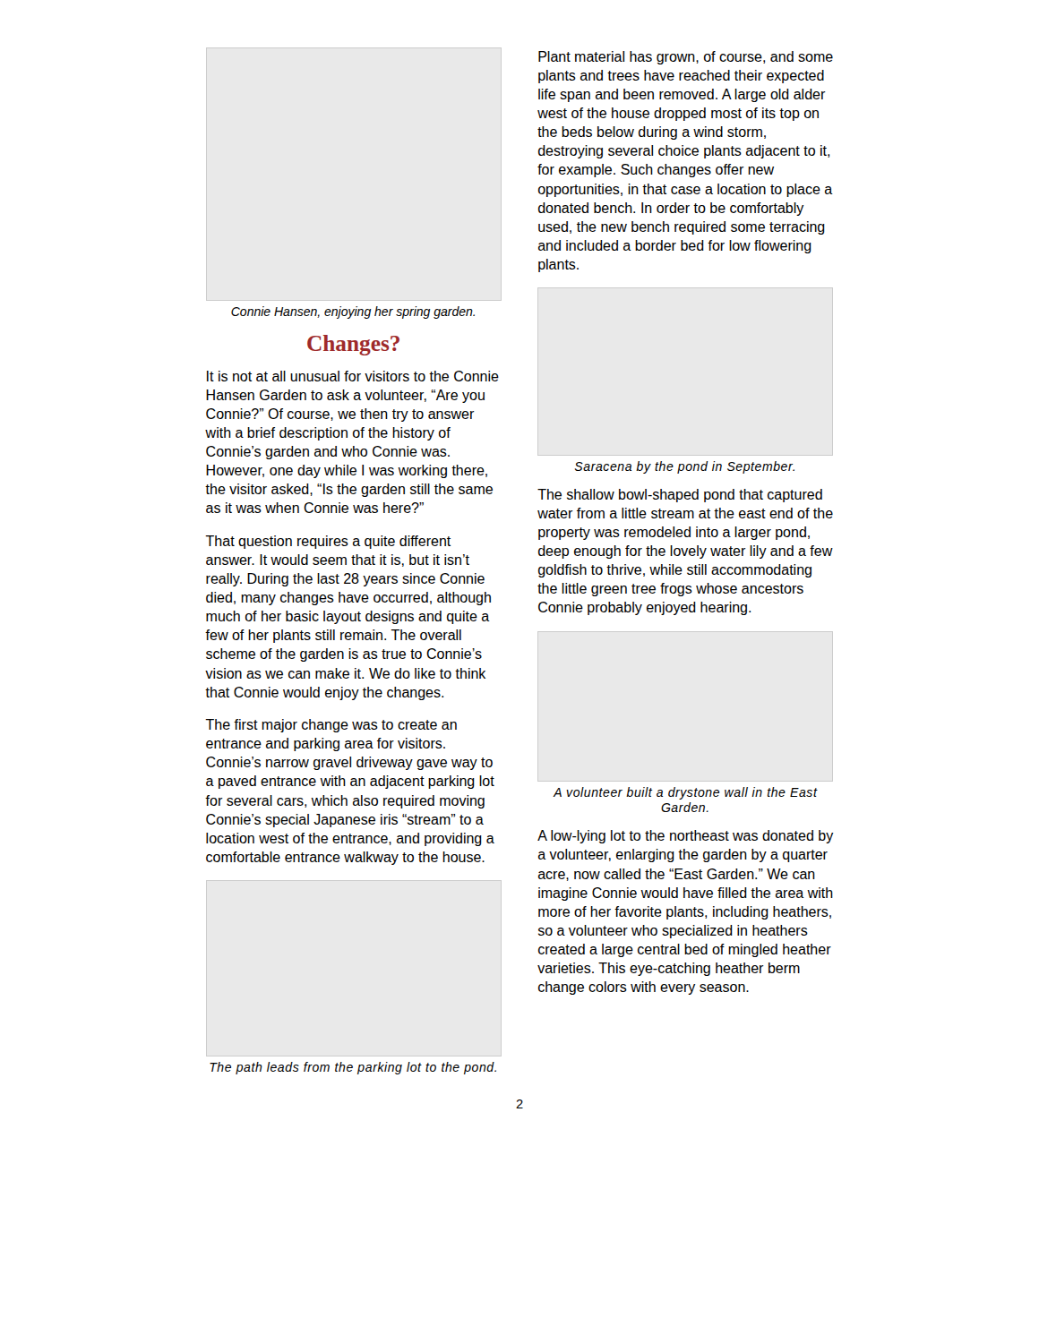Connie Hansen, enjoying her spring garden.
Changes?
It is not at all unusual for visitors to the Connie Hansen Garden to ask a volunteer, “Are you Connie?” Of course, we then try to answer with a brief description of the history of Connie’s garden and who Connie was. However, one day while I was working there, the visitor asked, “Is the garden still the same as it was when Connie was here?”
That question requires a quite different answer. It would seem that it is, but it isn’t really. During the last 28 years since Connie died, many changes have occurred, although much of her basic layout designs and quite a few of her plants still remain. The overall scheme of the garden is as true to Connie’s vision as we can make it. We do like to think that Connie would enjoy the changes.
The first major change was to create an entrance and parking area for visitors. Connie’s narrow gravel driveway gave way to a paved entrance with an adjacent parking lot for several cars, which also required moving Connie’s special Japanese iris “stream” to a location west of the entrance, and providing a comfortable entrance walkway to the house.
The path leads from the parking lot to the pond.
Plant material has grown, of course, and some plants and trees have reached their expected life span and been removed. A large old alder west of the house dropped most of its top on the beds below during a wind storm, destroying several choice plants adjacent to it, for example. Such changes offer new opportunities, in that case a location to place a donated bench. In order to be comfortably used, the new bench required some terracing and included a border bed for low flowering plants.
Saracena by the pond in September.
The shallow bowl-shaped pond that captured water from a little stream at the east end of the property was remodeled into a larger pond, deep enough for the lovely water lily and a few goldfish to thrive, while still accommodating the little green tree frogs whose ancestors Connie probably enjoyed hearing.
A volunteer built a drystone wall in the East Garden.
A low-lying lot to the northeast was donated by a volunteer, enlarging the garden by a quarter acre, now called the “East Garden.” We can imagine Connie would have filled the area with more of her favorite plants, including heathers, so a volunteer who specialized in heathers created a large central bed of mingled heather varieties. This eye-catching heather berm change colors with every season.
2